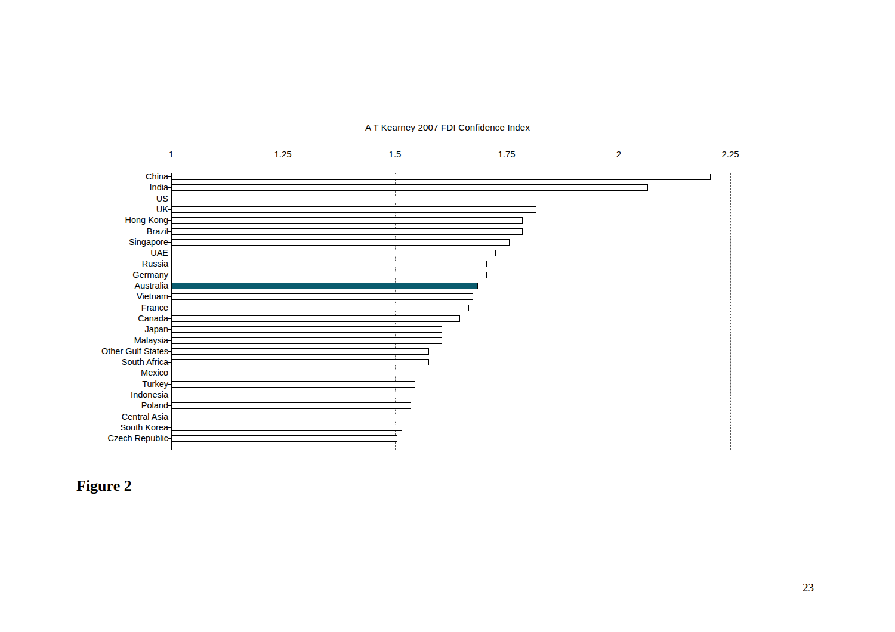A T Kearney 2007 FDI Confidence Index
1
1.25
1.5
1.75
2
2.25
China
India
US
UK
Hong Kong
Brazil
Singapore
UAE
Russia
Germany
Australia
Vietnam
France
Canada
Japan
Malaysia
Other Gulf States
South Africa
Mexico
Turkey
Indonesia
Poland
Central Asia
South Korea
Czech Republic
Figure 2
23